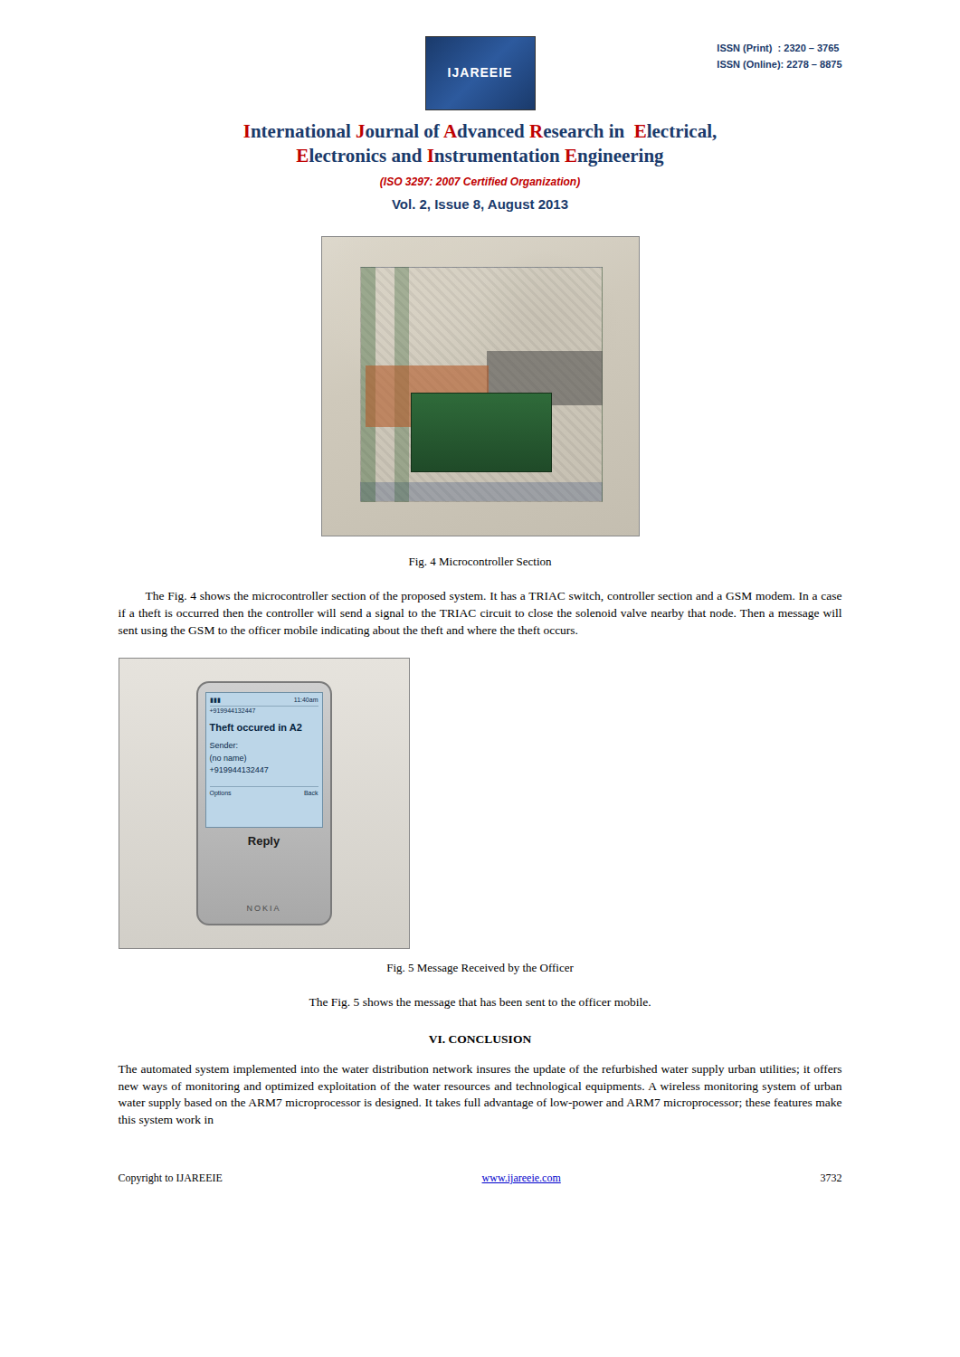IJAREEIE
ISSN (Print) : 2320 – 3765
ISSN (Online): 2278 – 8875
International Journal of Advanced Research in Electrical,
Electronics and Instrumentation Engineering
(ISO 3297: 2007 Certified Organization)
Vol. 2, Issue 8, August 2013
Fig. 4 Microcontroller Section
The Fig. 4 shows the microcontroller section of the proposed system. It has a TRIAC switch, controller section and a GSM modem. In a case if a theft is occurred then the controller will send a signal to the TRIAC circuit to close the solenoid valve nearby that node. Then a message will sent using the GSM to the officer mobile indicating about the theft and where the theft occurs.
▮▮▮11:40am
+919944132447
Theft occured in A2
Sender:
(no name)
+919944132447
Options Back
Reply
NOKIA
Fig. 5 Message Received by the Officer
The Fig. 5 shows the message that has been sent to the officer mobile.
VI. CONCLUSION
The automated system implemented into the water distribution network insures the update of the refurbished water supply urban utilities; it offers new ways of monitoring and optimized exploitation of the water resources and technological equipments. A wireless monitoring system of urban water supply based on the ARM7 microprocessor is designed. It takes full advantage of low-power and ARM7 microprocessor; these features make this system work in
Copyright to IJAREEIE
www.ijareeie.com
3732